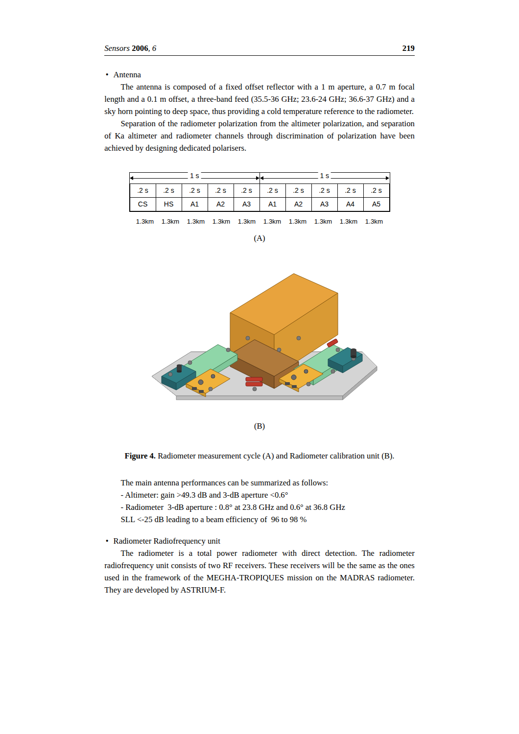Sensors 2006, 6
219
Antenna
The antenna is composed of a fixed offset reflector with a 1 m aperture, a 0.7 m focal length and a 0.1 m offset, a three-band feed (35.5-36 GHz; 23.6-24 GHz; 36.6-37 GHz) and a sky horn pointing to deep space, thus providing a cold temperature reference to the radiometer.
Separation of the radiometer polarization from the altimeter polarization, and separation of Ka altimeter and radiometer channels through discrimination of polarization have been achieved by designing dedicated polarisers.
| 1 s | 1 s |
| .2 s | .2 s | .2 s | .2 s | .2 s | .2 s | .2 s | .2 s | .2 s | .2 s |
| CS | HS | A1 | A2 | A3 | A1 | A2 | A3 | A4 | A5 |
| 1.3km | 1.3km | 1.3km | 1.3km | 1.3km | 1.3km | 1.3km | 1.3km | 1.3km | 1.3km |
(A)
(B)
Figure 4. Radiometer measurement cycle (A) and Radiometer calibration unit (B).
The main antenna performances can be summarized as follows:
- Altimeter: gain >49.3 dB and 3-dB aperture <0.6°
- Radiometer 3-dB aperture : 0.8° at 23.8 GHz and 0.6° at 36.8 GHz
SLL <-25 dB leading to a beam efficiency of 96 to 98 %
Radiometer Radiofrequency unit
The radiometer is a total power radiometer with direct detection. The radiometer radiofrequency unit consists of two RF receivers. These receivers will be the same as the ones used in the framework of the MEGHA-TROPIQUES mission on the MADRAS radiometer. They are developed by ASTRIUM-F.